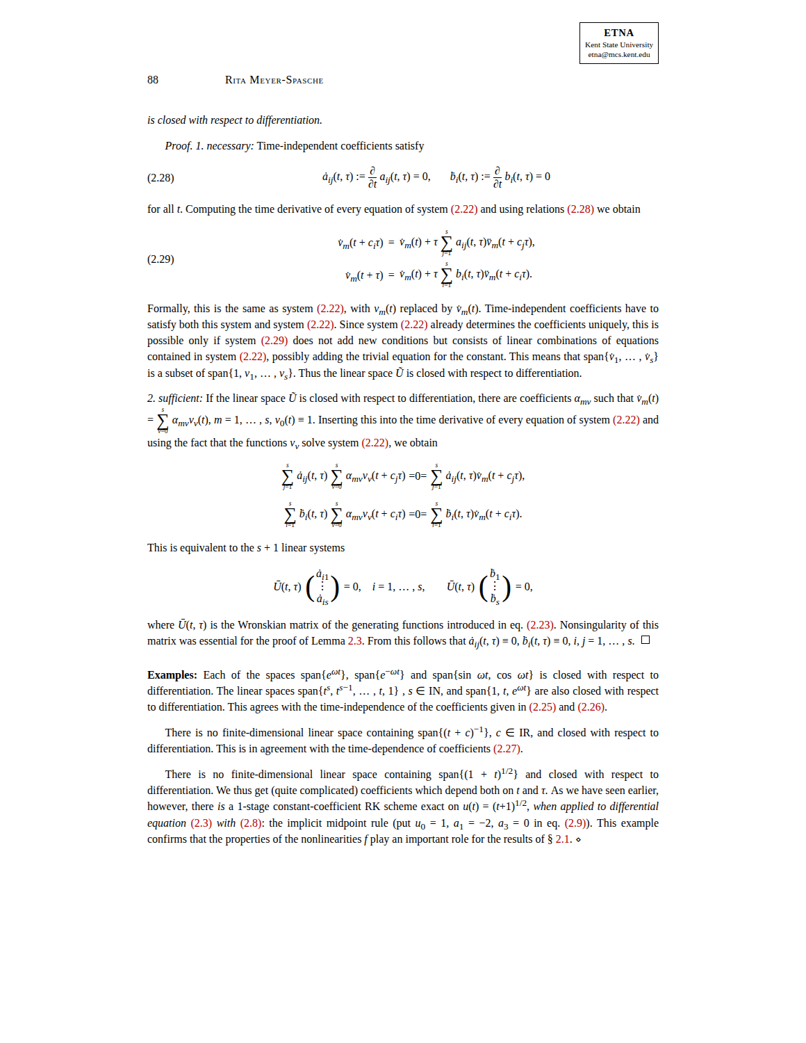ETNA
Kent State University
etna@mcs.kent.edu
88 Rita Meyer-Spasche
is closed with respect to differentiation.
Proof. 1. necessary: Time-independent coefficients satisfy
(2.28)
ȧij(t, τ) := ∂∂t aij(t, τ) = 0, ḃi(t, τ) := ∂∂t bi(t, τ) = 0
for all t. Computing the time derivative of every equation of system (2.22) and using relations (2.28) we obtain
(2.29)
v̇m(t + ciτ) = v̇m(t) + τ s∑j=1 aij(t, τ)v̈m(t + cjτ), v̇m(t + τ) = v̇m(t) + τ s∑i=1 bi(t, τ)v̈m(t + ciτ).
Formally, this is the same as system (2.22), with vm(t) replaced by v̇m(t). Time-independent coefficients have to satisfy both this system and system (2.22). Since system (2.22) already determines the coefficients uniquely, this is possible only if system (2.29) does not add new conditions but consists of linear combinations of equations contained in system (2.22), possibly adding the trivial equation for the constant. This means that span{v̇1, … , v̇s} is a subset of span{1, v1, … , vs}. Thus the linear space Ũ is closed with respect to differentiation.
2. sufficient: If the linear space Ũ is closed with respect to differentiation, there are coefficients αmν such that v̇m(t) = s∑ν=0 αmνvν(t), m = 1, … , s, v0(t) ≡ 1. Inserting this into the time derivative of every equation of system (2.22) and using the fact that the functions vν solve system (2.22), we obtain
s∑j=1 ȧij(t, τ) s∑ν=0 αmνvν(t + cjτ) =0= s∑j=1 ȧij(t, τ)v̇m(t + cjτ), s∑i=1 ḃi(t, τ) s∑ν=0 αmνvν(t + ciτ) =0= s∑i=1 ḃi(t, τ)v̇m(t + ciτ).
This is equivalent to the s + 1 linear systems
Ū(t, τ) ( ȧi1 ⋮ ȧis ) = 0, i = 1, … , s, Ū(t, τ) ( ḃ1 ⋮ ḃs ) = 0,
where Ū(t, τ) is the Wronskian matrix of the generating functions introduced in eq. (2.23). Nonsingularity of this matrix was essential for the proof of Lemma 2.3. From this follows that ȧij(t, τ) ≡ 0, ḃi(t, τ) ≡ 0, i, j = 1, … , s.
Examples: Each of the spaces span{eωt}, span{e−ωt} and span{sin ωt, cos ωt} is closed with respect to differentiation. The linear spaces span{ts, ts−1, … , t, 1} , s ∈ IN, and span{1, t, eωt} are also closed with respect to differentiation. This agrees with the time-independence of the coefficients given in (2.25) and (2.26).
There is no finite-dimensional linear space containing span{(t + c)−1}, c ∈ IR, and closed with respect to differentiation. This is in agreement with the time-dependence of coefficients (2.27).
There is no finite-dimensional linear space containing span{(1 + t)1/2} and closed with respect to differentiation. We thus get (quite complicated) coefficients which depend both on t and τ. As we have seen earlier, however, there is a 1-stage constant-coefficient RK scheme exact on u(t) = (t+1)1/2, when applied to differential equation (2.3) with (2.8): the implicit midpoint rule (put u0 = 1, a1 = −2, a3 = 0 in eq. (2.9)). This example confirms that the properties of the nonlinearities f play an important role for the results of § 2.1. ⋄